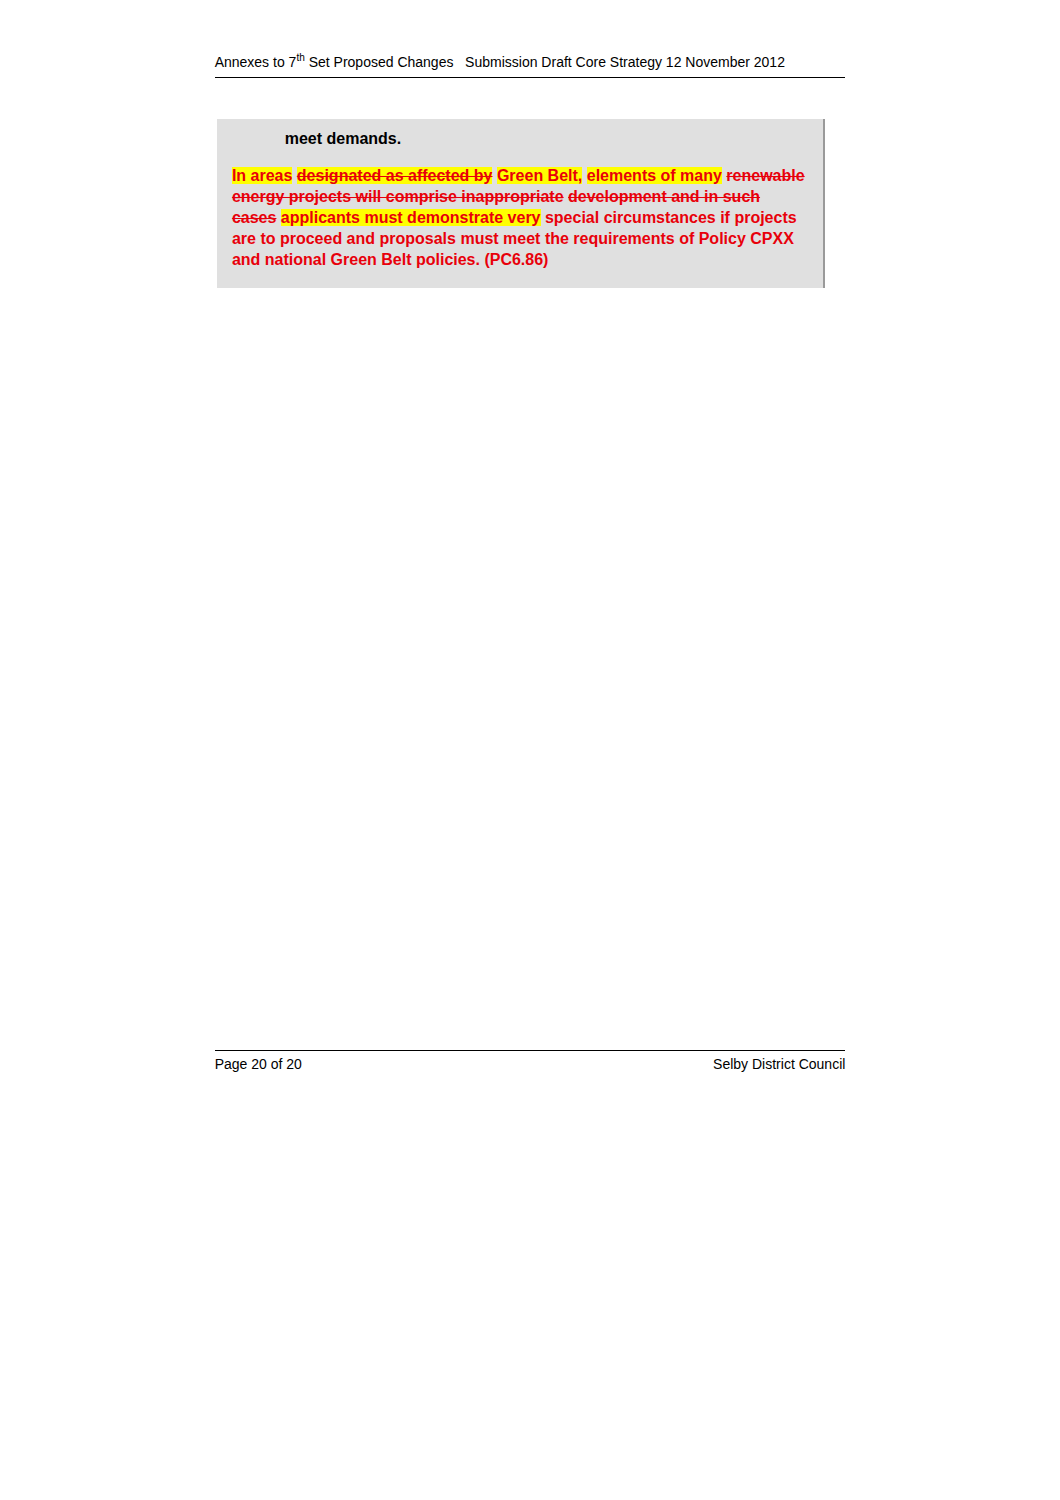Annexes to 7th Set Proposed Changes Submission Draft Core Strategy 12 November 2012
meet demands.
In areas designated as affected by Green Belt, elements of many renewable energy projects will comprise inappropriate development and in such cases applicants must demonstrate very special circumstances if projects are to proceed and proposals must meet the requirements of Policy CPXX and national Green Belt policies. (PC6.86)
Page 20 of 20 Selby District Council